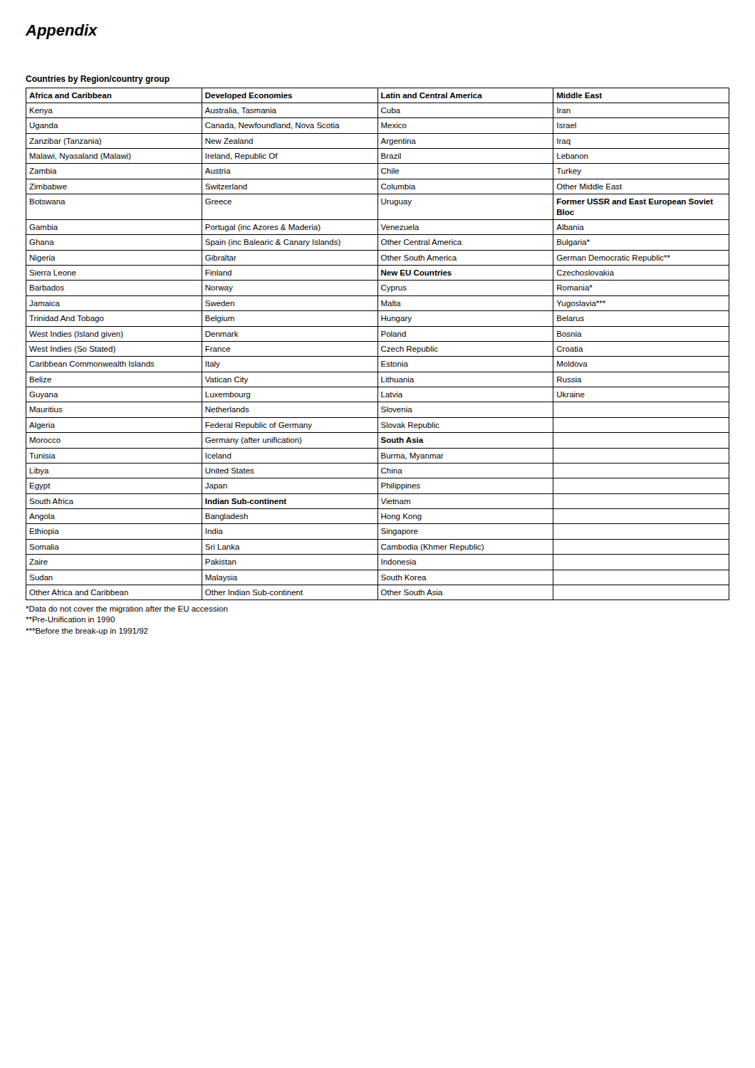Appendix
Countries by Region/country group
| Africa and Caribbean | Developed Economies | Latin and Central America | Middle East |
| --- | --- | --- | --- |
| Kenya | Australia, Tasmania | Cuba | Iran |
| Uganda | Canada, Newfoundland, Nova Scotia | Mexico | Israel |
| Zanzibar (Tanzania) | New Zealand | Argentina | Iraq |
| Malawi, Nyasaland (Malawi) | Ireland, Republic Of | Brazil | Lebanon |
| Zambia | Austria | Chile | Turkey |
| Zimbabwe | Switzerland | Columbia | Other Middle East |
| Botswana | Greece | Uruguay | Former USSR and East European Soviet Bloc |
| Gambia | Portugal (inc Azores & Maderia) | Venezuela | Albania |
| Ghana | Spain (inc Balearic & Canary Islands) | Other Central America | Bulgaria* |
| Nigeria | Gibraltar | Other South America | German Democratic Republic** |
| Sierra Leone | Finland | New EU Countries | Czechoslovakia |
| Barbados | Norway | Cyprus | Romania* |
| Jamaica | Sweden | Malta | Yugoslavia*** |
| Trinidad And Tobago | Belgium | Hungary | Belarus |
| West Indies (Island given) | Denmark | Poland | Bosnia |
| West Indies (So Stated) | France | Czech Republic | Croatia |
| Caribbean Commonwealth Islands | Italy | Estonia | Moldova |
| Belize | Vatican City | Lithuania | Russia |
| Guyana | Luxembourg | Latvia | Ukraine |
| Mauritius | Netherlands | Slovenia | |
| Algeria | Federal Republic of Germany | Slovak Republic | |
| Morocco | Germany (after unification) | South Asia | |
| Tunisia | Iceland | Burma, Myanmar | |
| Libya | United States | China | |
| Egypt | Japan | Philippines | |
| South Africa | Indian Sub-continent | Vietnam | |
| Angola | Bangladesh | Hong Kong | |
| Ethiopia | India | Singapore | |
| Somalia | Sri Lanka | Cambodia (Khmer Republic) | |
| Zaire | Pakistan | Indonesia | |
| Sudan | Malaysia | South Korea | |
| Other Africa and Caribbean | Other Indian Sub-continent | Other South Asia | |
*Data do not cover the migration after the EU accession
**Pre-Unification in 1990
***Before the break-up in 1991/92